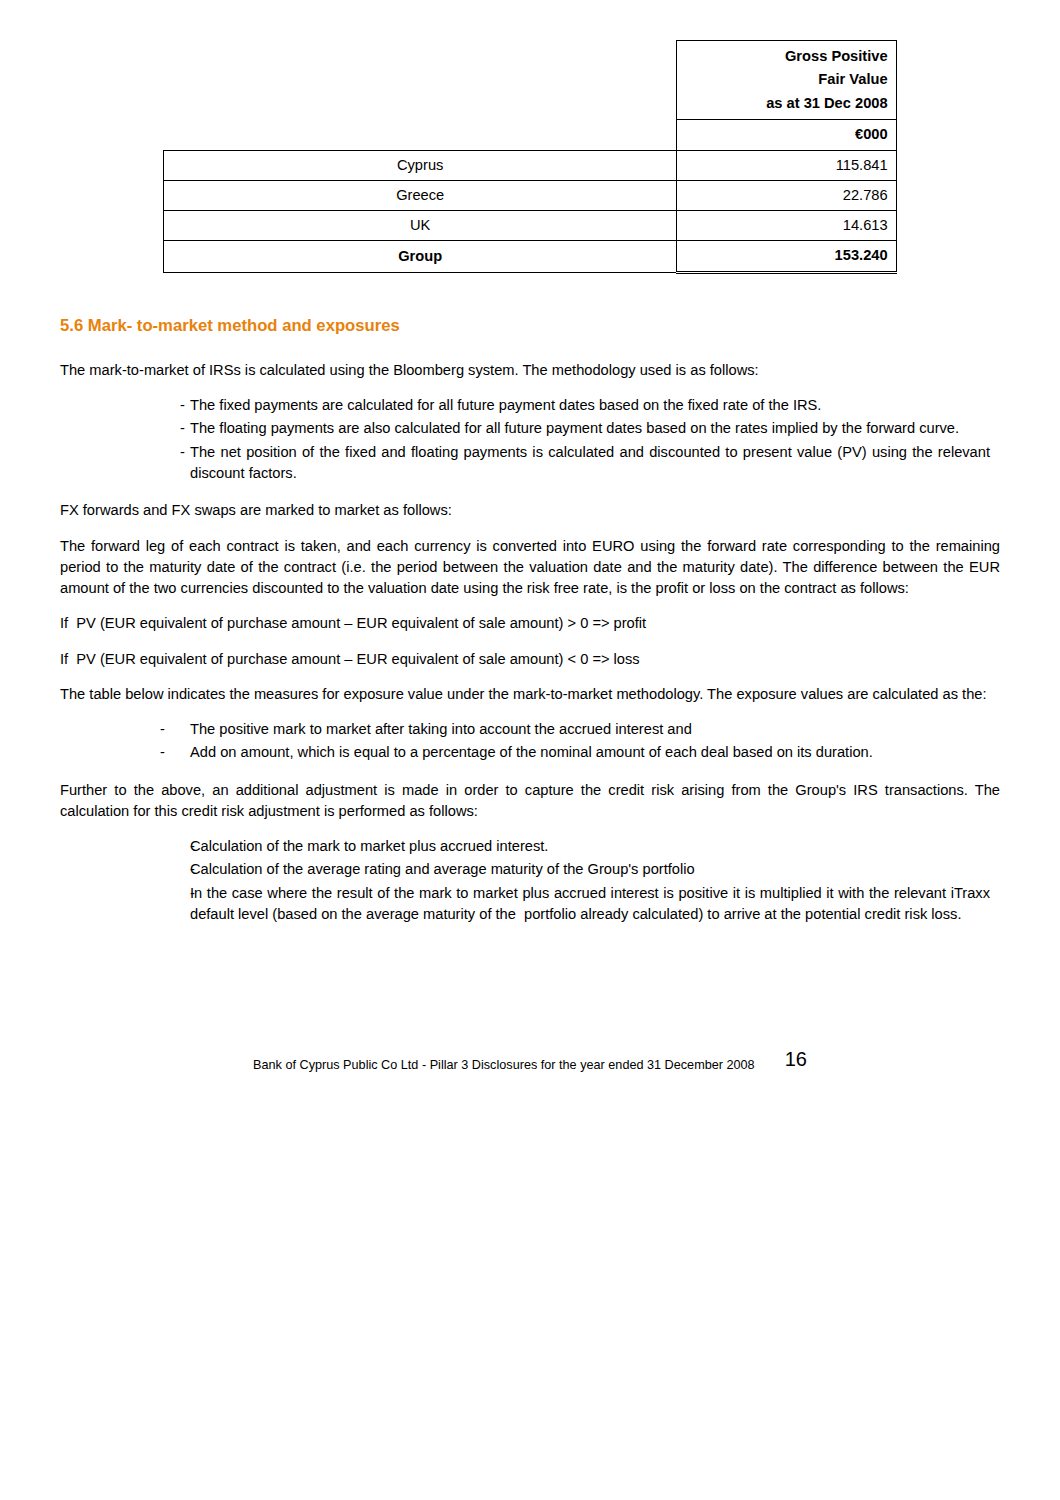| | Gross Positive Fair Value as at 31 Dec 2008 |
| | €000 |
| Cyprus | 115.841 |
| Greece | 22.786 |
| UK | 14.613 |
| Group | 153.240 |
5.6 Mark- to-market method and exposures
The mark-to-market of IRSs is calculated using the Bloomberg system. The methodology used is as follows:
-
The fixed payments are calculated for all future payment dates based on the fixed rate of the IRS.
-
The floating payments are also calculated for all future payment dates based on the rates implied by the forward curve.
-
The net position of the fixed and floating payments is calculated and discounted to present value (PV) using the relevant discount factors.
FX forwards and FX swaps are marked to market as follows:
The forward leg of each contract is taken, and each currency is converted into EURO using the forward rate corresponding to the remaining period to the maturity date of the contract (i.e. the period between the valuation date and the maturity date). The difference between the EUR amount of the two currencies discounted to the valuation date using the risk free rate, is the profit or loss on the contract as follows:
If PV (EUR equivalent of purchase amount – EUR equivalent of sale amount) > 0 => profit
If PV (EUR equivalent of purchase amount – EUR equivalent of sale amount) < 0 => loss
The table below indicates the measures for exposure value under the mark-to-market methodology. The exposure values are calculated as the:
-
The positive mark to market after taking into account the accrued interest and
-
Add on amount, which is equal to a percentage of the nominal amount of each deal based on its duration.
Further to the above, an additional adjustment is made in order to capture the credit risk arising from the Group's IRS transactions. The calculation for this credit risk adjustment is performed as follows:
-
Calculation of the mark to market plus accrued interest.
-
Calculation of the average rating and average maturity of the Group's portfolio
-
In the case where the result of the mark to market plus accrued interest is positive it is multiplied it with the relevant iTraxx default level (based on the average maturity of the portfolio already calculated) to arrive at the potential credit risk loss.
Bank of Cyprus Public Co Ltd - Pillar 3 Disclosures for the year ended 31 December 2008
16